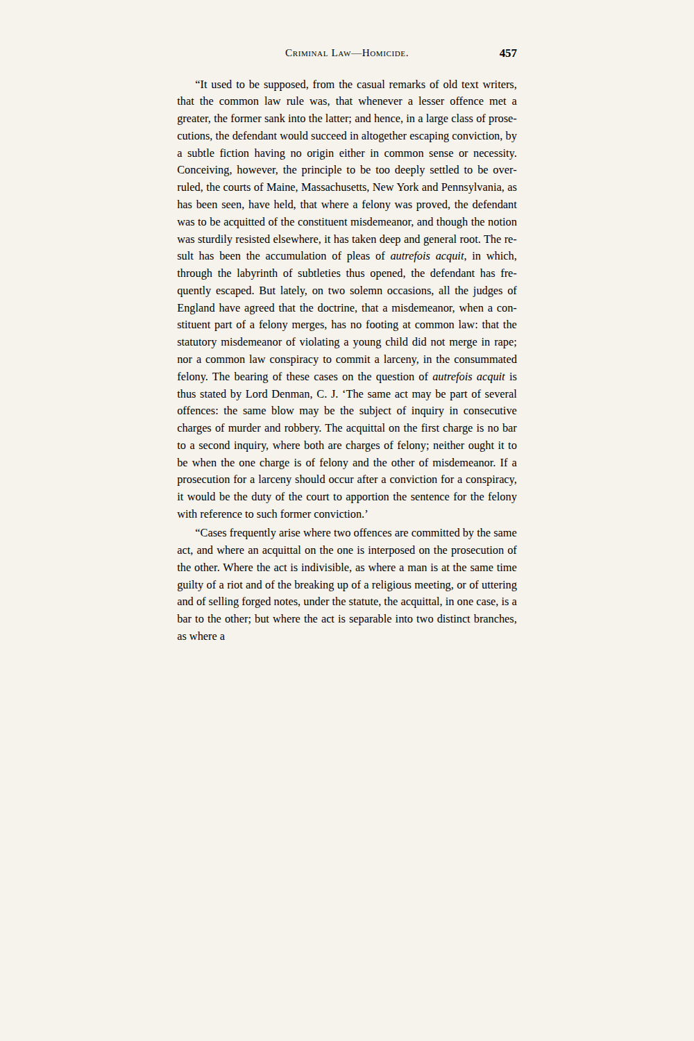Criminal Law—Homicide. 457
“It used to be supposed, from the casual remarks of old text writers, that the common law rule was, that whenever a lesser offence met a greater, the former sank into the latter; and hence, in a large class of prosecutions, the defendant would succeed in altogether escaping conviction, by a subtle fiction having no origin either in common sense or necessity. Conceiving, however, the principle to be too deeply settled to be overruled, the courts of Maine, Massachusetts, New York and Pennsylvania, as has been seen, have held, that where a felony was proved, the defendant was to be acquitted of the constituent misdemeanor, and though the notion was sturdily resisted elsewhere, it has taken deep and general root. The result has been the accumulation of pleas of autrefois acquit, in which, through the labyrinth of subtleties thus opened, the defendant has frequently escaped. But lately, on two solemn occasions, all the judges of England have agreed that the doctrine, that a misdemeanor, when a constituent part of a felony merges, has no footing at common law: that the statutory misdemeanor of violating a young child did not merge in rape; nor a common law conspiracy to commit a larceny, in the consummated felony. The bearing of these cases on the question of autrefois acquit is thus stated by Lord Denman, C. J. ‘The same act may be part of several offences: the same blow may be the subject of inquiry in consecutive charges of murder and robbery. The acquittal on the first charge is no bar to a second inquiry, where both are charges of felony; neither ought it to be when the one charge is of felony and the other of misdemeanor. If a prosecution for a larceny should occur after a conviction for a conspiracy, it would be the duty of the court to apportion the sentence for the felony with reference to such former conviction.’
“Cases frequently arise where two offences are committed by the same act, and where an acquittal on the one is interposed on the prosecution of the other. Where the act is indivisible, as where a man is at the same time guilty of a riot and of the breaking up of a religious meeting, or of uttering and of selling forged notes, under the statute, the acquittal, in one case, is a bar to the other; but where the act is separable into two distinct branches, as where a